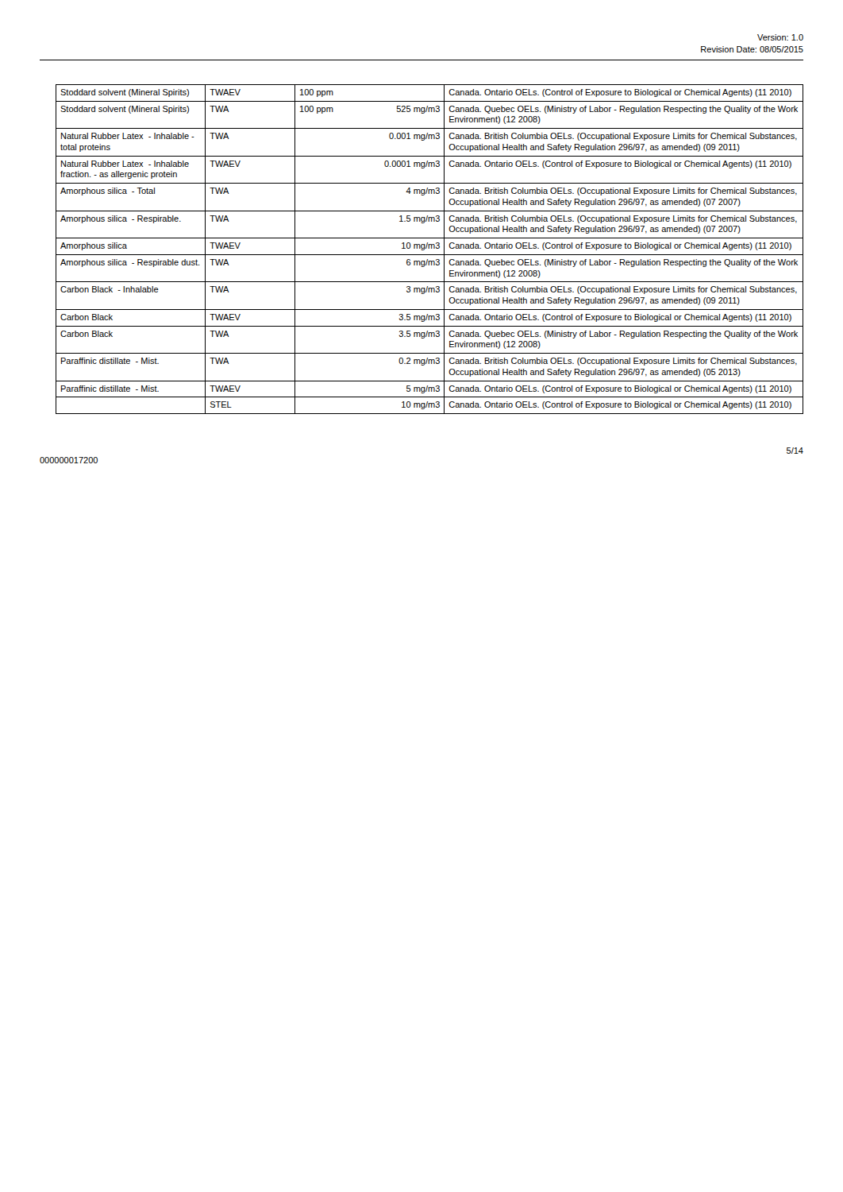Version: 1.0
Revision Date: 08/05/2015
| Stoddard solvent (Mineral Spirits) | TWAEV | 100 ppm | Canada. Ontario OELs. (Control of Exposure to Biological or Chemical Agents) (11 2010) |
| Stoddard solvent (Mineral Spirits) | TWA | 100 ppm 525 mg/m3 | Canada. Quebec OELs. (Ministry of Labor - Regulation Respecting the Quality of the Work Environment) (12 2008) |
| Natural Rubber Latex - Inhalable - total proteins | TWA | 0.001 mg/m3 | Canada. British Columbia OELs. (Occupational Exposure Limits for Chemical Substances, Occupational Health and Safety Regulation 296/97, as amended) (09 2011) |
| Natural Rubber Latex - Inhalable fraction. - as allergenic protein | TWAEV | 0.0001 mg/m3 | Canada. Ontario OELs. (Control of Exposure to Biological or Chemical Agents) (11 2010) |
| Amorphous silica - Total | TWA | 4 mg/m3 | Canada. British Columbia OELs. (Occupational Exposure Limits for Chemical Substances, Occupational Health and Safety Regulation 296/97, as amended) (07 2007) |
| Amorphous silica - Respirable. | TWA | 1.5 mg/m3 | Canada. British Columbia OELs. (Occupational Exposure Limits for Chemical Substances, Occupational Health and Safety Regulation 296/97, as amended) (07 2007) |
| Amorphous silica | TWAEV | 10 mg/m3 | Canada. Ontario OELs. (Control of Exposure to Biological or Chemical Agents) (11 2010) |
| Amorphous silica - Respirable dust. | TWA | 6 mg/m3 | Canada. Quebec OELs. (Ministry of Labor - Regulation Respecting the Quality of the Work Environment) (12 2008) |
| Carbon Black - Inhalable | TWA | 3 mg/m3 | Canada. British Columbia OELs. (Occupational Exposure Limits for Chemical Substances, Occupational Health and Safety Regulation 296/97, as amended) (09 2011) |
| Carbon Black | TWAEV | 3.5 mg/m3 | Canada. Ontario OELs. (Control of Exposure to Biological or Chemical Agents) (11 2010) |
| Carbon Black | TWA | 3.5 mg/m3 | Canada. Quebec OELs. (Ministry of Labor - Regulation Respecting the Quality of the Work Environment) (12 2008) |
| Paraffinic distillate - Mist. | TWA | 0.2 mg/m3 | Canada. British Columbia OELs. (Occupational Exposure Limits for Chemical Substances, Occupational Health and Safety Regulation 296/97, as amended) (05 2013) |
| Paraffinic distillate - Mist. | TWAEV | 5 mg/m3 | Canada. Ontario OELs. (Control of Exposure to Biological or Chemical Agents) (11 2010) |
| | STEL | 10 mg/m3 | Canada. Ontario OELs. (Control of Exposure to Biological or Chemical Agents) (11 2010) |
5/14
000000017200